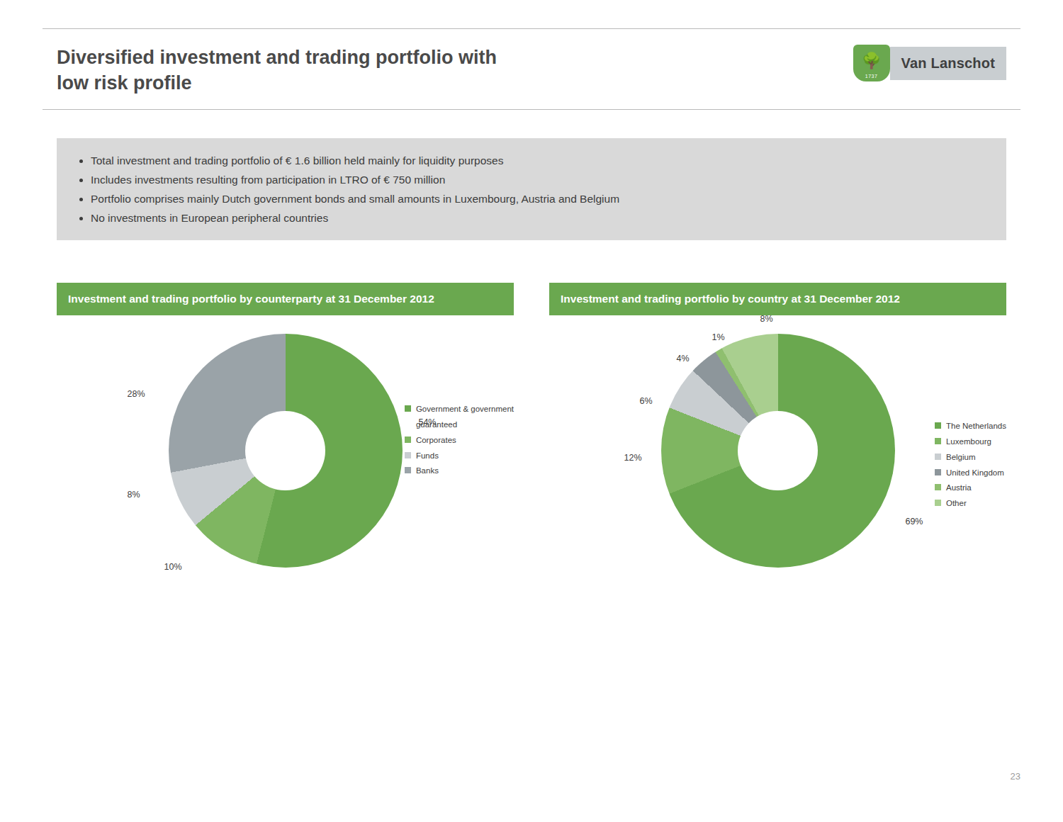Diversified investment and trading portfolio with
low risk profile
🌳
1737
Van Lanschot
Total investment and trading portfolio of € 1.6 billion held mainly for liquidity purposes
Includes investments resulting from participation in LTRO of € 750 million
Portfolio comprises mainly Dutch government bonds and small amounts in Luxembourg, Austria and Belgium
No investments in European peripheral countries
Investment and trading portfolio by counterparty at 31 December 2012
54% 10% 8% 28%
Government & government
guaranteed
Corporates
Funds
Banks
Investment and trading portfolio by country at 31 December 2012
69% 12% 6% 4% 1% 8%
The Netherlands
Luxembourg
Belgium
United Kingdom
Austria
Other
23